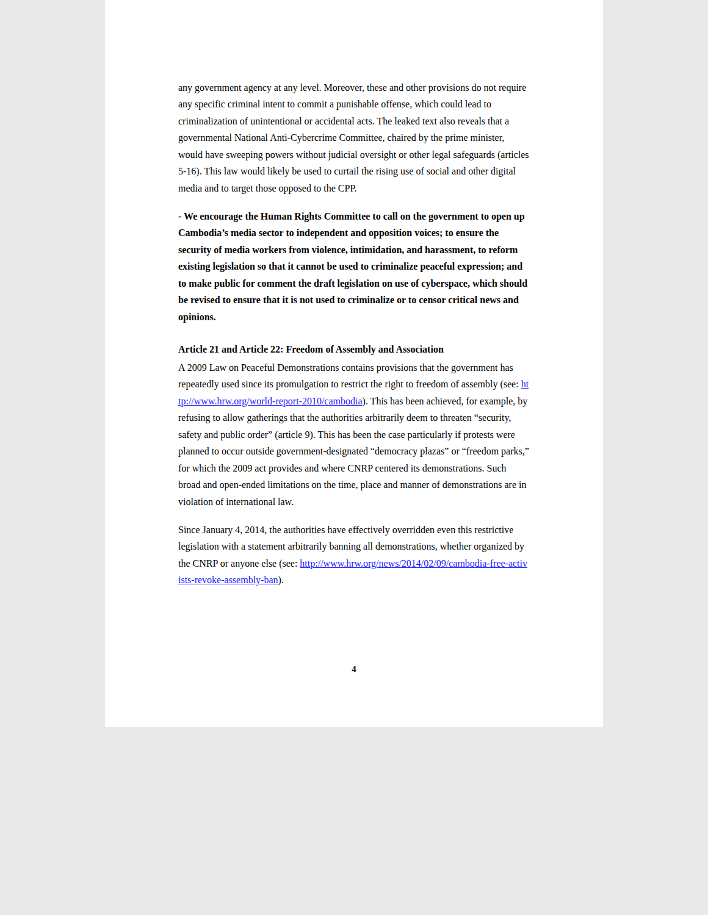any government agency at any level. Moreover, these and other provisions do not require any specific criminal intent to commit a punishable offense, which could lead to criminalization of unintentional or accidental acts. The leaked text also reveals that a governmental National Anti-Cybercrime Committee, chaired by the prime minister, would have sweeping powers without judicial oversight or other legal safeguards (articles 5-16). This law would likely be used to curtail the rising use of social and other digital media and to target those opposed to the CPP.
- We encourage the Human Rights Committee to call on the government to open up Cambodia’s media sector to independent and opposition voices; to ensure the security of media workers from violence, intimidation, and harassment, to reform existing legislation so that it cannot be used to criminalize peaceful expression; and to make public for comment the draft legislation on use of cyberspace, which should be revised to ensure that it is not used to criminalize or to censor critical news and opinions.
Article 21 and Article 22: Freedom of Assembly and Association
A 2009 Law on Peaceful Demonstrations contains provisions that the government has repeatedly used since its promulgation to restrict the right to freedom of assembly (see: http://www.hrw.org/world-report-2010/cambodia). This has been achieved, for example, by refusing to allow gatherings that the authorities arbitrarily deem to threaten “security, safety and public order” (article 9). This has been the case particularly if protests were planned to occur outside government-designated “democracy plazas” or “freedom parks,” for which the 2009 act provides and where CNRP centered its demonstrations. Such broad and open-ended limitations on the time, place and manner of demonstrations are in violation of international law.
Since January 4, 2014, the authorities have effectively overridden even this restrictive legislation with a statement arbitrarily banning all demonstrations, whether organized by the CNRP or anyone else (see: http://www.hrw.org/news/2014/02/09/cambodia-free-activists-revoke-assembly-ban).
4